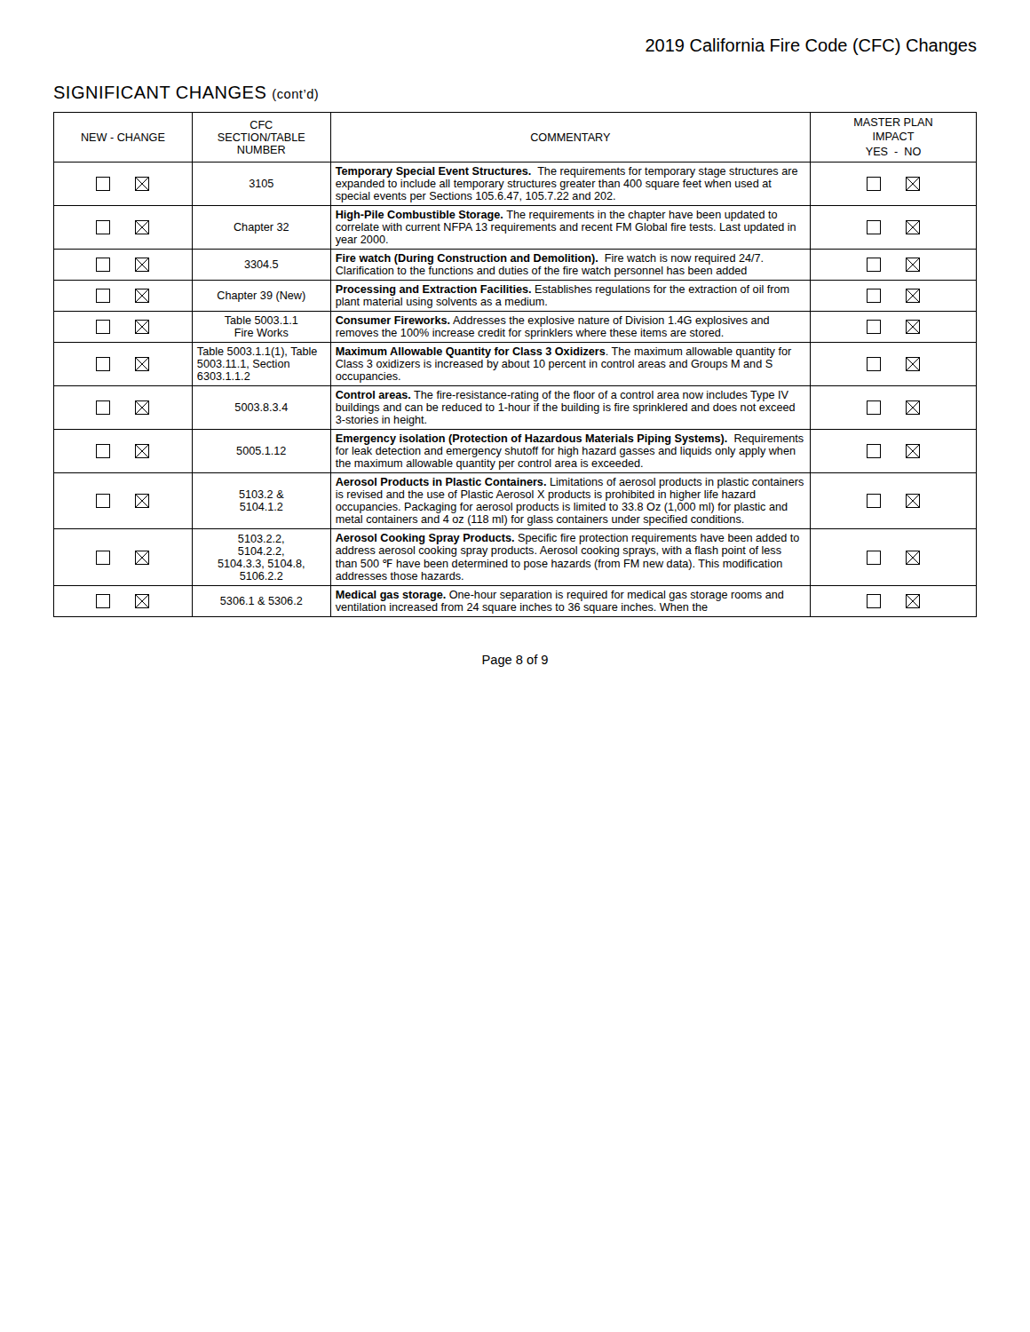2019 California Fire Code (CFC) Changes
SIGNIFICANT CHANGES (cont’d)
| NEW - CHANGE | CFC SECTION/TABLE NUMBER | COMMENTARY | MASTER PLAN IMPACT YES - NO |
| --- | --- | --- | --- |
| | 3105 | Temporary Special Event Structures. The requirements for temporary stage structures are expanded to include all temporary structures greater than 400 square feet when used at special events per Sections 105.6.47, 105.7.22 and 202. | |
| | Chapter 32 | High-Pile Combustible Storage. The requirements in the chapter have been updated to correlate with current NFPA 13 requirements and recent FM Global fire tests. Last updated in year 2000. | |
| | 3304.5 | Fire watch (During Construction and Demolition). Fire watch is now required 24/7. Clarification to the functions and duties of the fire watch personnel has been added | |
| | Chapter 39 (New) | Processing and Extraction Facilities. Establishes regulations for the extraction of oil from plant material using solvents as a medium. | |
| | Table 5003.1.1 Fire Works | Consumer Fireworks. Addresses the explosive nature of Division 1.4G explosives and removes the 100% increase credit for sprinklers where these items are stored. | |
| | Table 5003.1.1(1), Table 5003.11.1, Section 6303.1.1.2 | Maximum Allowable Quantity for Class 3 Oxidizers . The maximum allowable quantity for Class 3 oxidizers is increased by about 10 percent in control areas and Groups M and S occupancies. | |
| | 5003.8.3.4 | Control areas. The fire-resistance-rating of the floor of a control area now includes Type IV buildings and can be reduced to 1-hour if the building is fire sprinklered and does not exceed 3-stories in height. | |
| | 5005.1.12 | Emergency isolation (Protection of Hazardous Materials Piping Systems). Requirements for leak detection and emergency shutoff for high hazard gasses and liquids only apply when the maximum allowable quantity per control area is exceeded. | |
| | 5103.2 & 5104.1.2 | Aerosol Products in Plastic Containers. Limitations of aerosol products in plastic containers is revised and the use of Plastic Aerosol X products is prohibited in higher life hazard occupancies. Packaging for aerosol products is limited to 33.8 Oz (1,000 ml) for plastic and metal containers and 4 oz (118 ml) for glass containers under specified conditions. | |
| | 5103.2.2, 5104.2.2, 5104.3.3, 5104.8, 5106.2.2 | Aerosol Cooking Spray Products. Specific fire protection requirements have been added to address aerosol cooking spray products. Aerosol cooking sprays, with a flash point of less than 500 ℉ have been determined to pose hazards (from FM new data). This modification addresses those hazards. | |
| | 5306.1 & 5306.2 | Medical gas storage. One-hour separation is required for medical gas storage rooms and ventilation increased from 24 square inches to 36 square inches. When the | |
Page 8 of 9